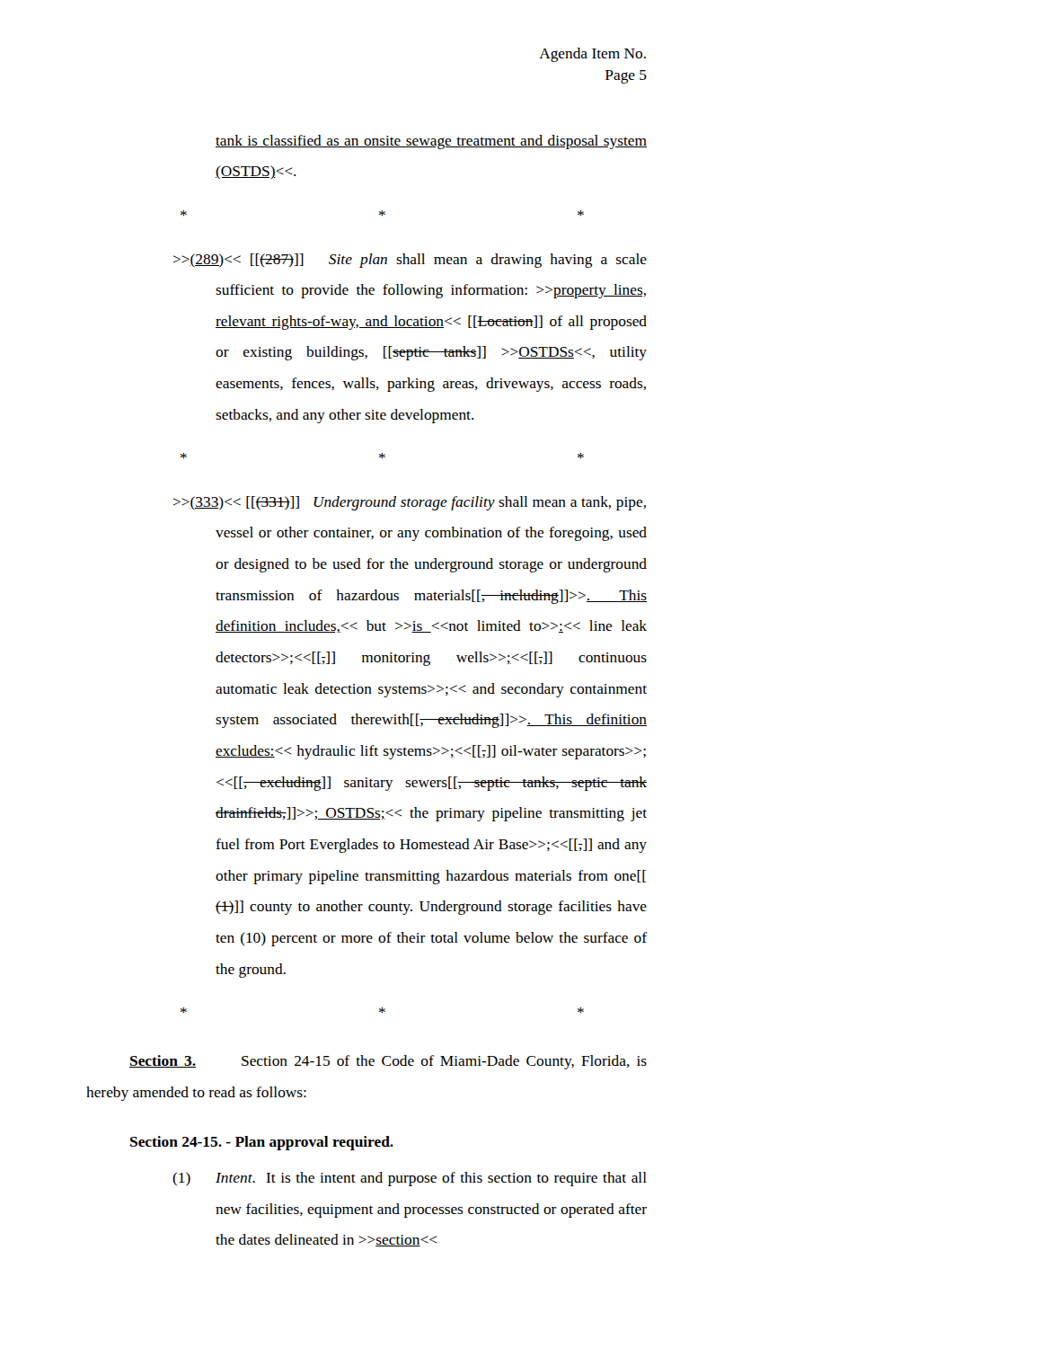Agenda Item No.
Page 5
tank is classified as an onsite sewage treatment and disposal system (OSTDS)<<.
* * *
>>(289)<< [[(287)]] Site plan shall mean a drawing having a scale sufficient to provide the following information: >>property lines, relevant rights-of-way, and location<< [[Location]] of all proposed or existing buildings, [[septic tanks]] >>OSTDSs<<, utility easements, fences, walls, parking areas, driveways, access roads, setbacks, and any other site development.
* * *
>>(333)<< [[(331)]] Underground storage facility shall mean a tank, pipe, vessel or other container, or any combination of the foregoing, used or designed to be used for the underground storage or underground transmission of hazardous materials[[, including]]>>. This definition includes,<< but >>is <<not limited to>>:<< line leak detectors>>;<<[[,]] monitoring wells>>;<<[[,]] continuous automatic leak detection systems>>;<< and secondary containment system associated therewith[[, excluding]]>>. This definition excludes:<< hydraulic lift systems>>;<<[[,]] oil-water separators>>;<<[[, excluding]] sanitary sewers[[, septic tanks, septic tank drainfields,]]>>; OSTDSs;<< the primary pipeline transmitting jet fuel from Port Everglades to Homestead Air Base>>;<<[[,]] and any other primary pipeline transmitting hazardous materials from one[[ (1)]] county to another county. Underground storage facilities have ten (10) percent or more of their total volume below the surface of the ground.
* * *
Section 3. Section 24-15 of the Code of Miami-Dade County, Florida, is hereby amended to read as follows:
Section 24-15. - Plan approval required.
(1) Intent. It is the intent and purpose of this section to require that all new facilities, equipment and processes constructed or operated after the dates delineated in >>section<<